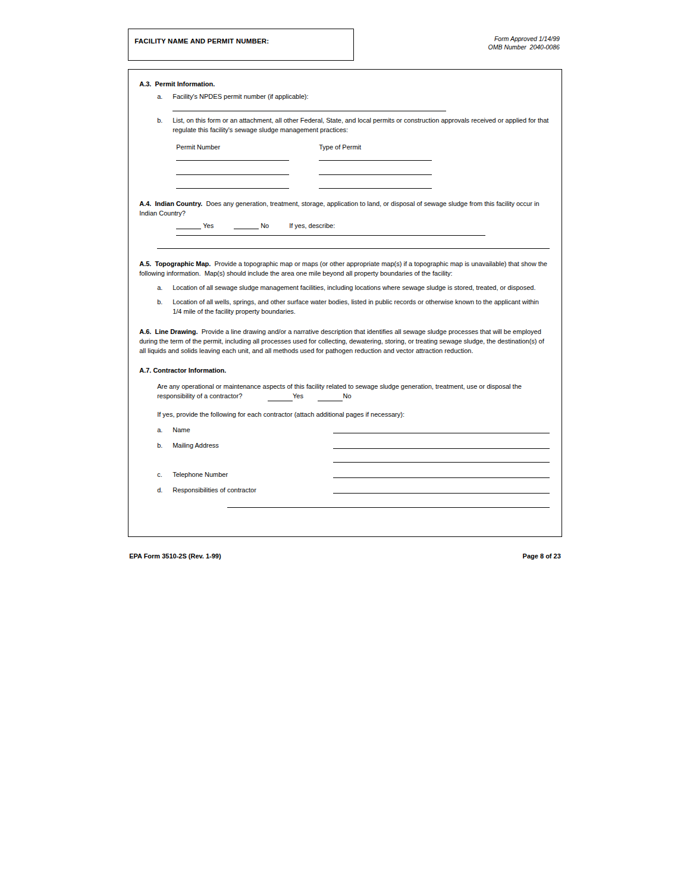FACILITY NAME AND PERMIT NUMBER:
Form Approved 1/14/99
OMB Number 2040-0086
A.3. Permit Information.
a.
Facility's NPDES permit number (if applicable):
b.
List, on this form or an attachment, all other Federal, State, and local permits or construction approvals received or applied for that regulate this facility's sewage sludge management practices:
Permit Number
Type of Permit
A.4. Indian Country. Does any generation, treatment, storage, application to land, or disposal of sewage sludge from this facility occur in Indian Country?
Yes No If yes, describe:
A.5. Topographic Map. Provide a topographic map or maps (or other appropriate map(s) if a topographic map is unavailable) that show the following information. Map(s) should include the area one mile beyond all property boundaries of the facility:
a.
Location of all sewage sludge management facilities, including locations where sewage sludge is stored, treated, or disposed.
b.
Location of all wells, springs, and other surface water bodies, listed in public records or otherwise known to the applicant within 1/4 mile of the facility property boundaries.
A.6. Line Drawing. Provide a line drawing and/or a narrative description that identifies all sewage sludge processes that will be employed during the term of the permit, including all processes used for collecting, dewatering, storing, or treating sewage sludge, the destination(s) of all liquids and solids leaving each unit, and all methods used for pathogen reduction and vector attraction reduction.
A.7. Contractor Information.
Are any operational or maintenance aspects of this facility related to sewage sludge generation, treatment, use or disposal the responsibility of a contractor? Yes No
If yes, provide the following for each contractor (attach additional pages if necessary):
a.
Name
b.
Mailing Address
c.
Telephone Number
d.
Responsibilities of contractor
EPA Form 3510-2S (Rev. 1-99)
Page 8 of 23